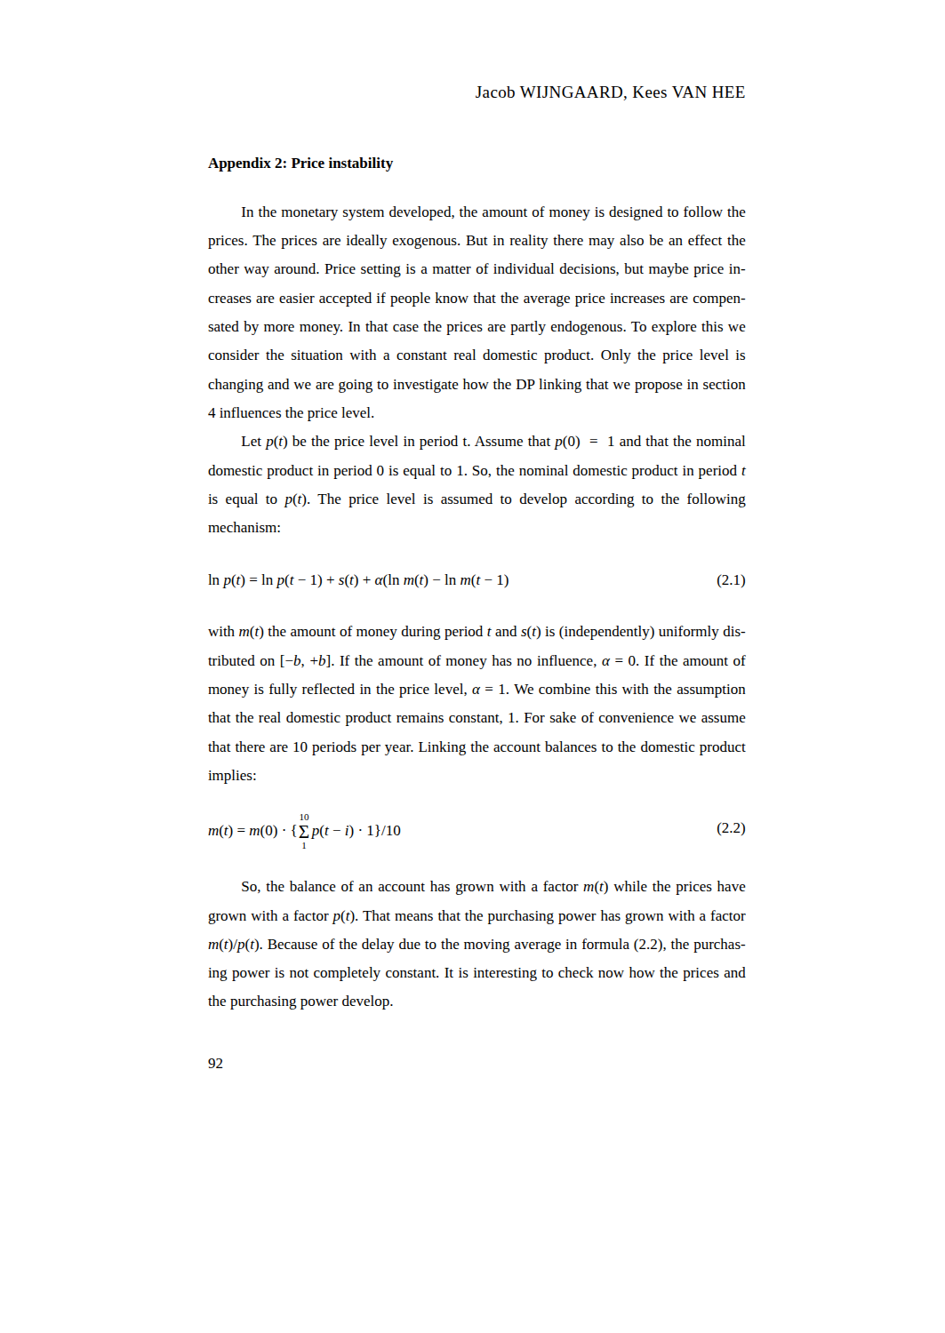Jacob WIJNGAARD, Kees VAN HEE
Appendix 2: Price instability
In the monetary system developed, the amount of money is designed to follow the prices. The prices are ideally exogenous. But in reality there may also be an effect the other way around. Price setting is a matter of individual decisions, but maybe price increases are easier accepted if people know that the average price increases are compensated by more money. In that case the prices are partly endogenous. To explore this we consider the situation with a constant real domestic product. Only the price level is changing and we are going to investigate how the DP linking that we propose in section 4 influences the price level.
Let p(t) be the price level in period t. Assume that p(0) = 1 and that the nominal domestic product in period 0 is equal to 1. So, the nominal domestic product in period t is equal to p(t). The price level is assumed to develop according to the following mechanism:
ln p(t) = ln p(t − 1) + s(t) + α(ln m(t) − ln m(t − 1) (2.1)
with m(t) the amount of money during period t and s(t) is (independently) uniformly distributed on [−b, +b]. If the amount of money has no influence, α = 0. If the amount of money is fully reflected in the price level, α = 1. We combine this with the assumption that the real domestic product remains constant, 1. For sake of convenience we assume that there are 10 periods per year. Linking the account balances to the domestic product implies:
m(t) = m(0) · {Σ101 p(t − i) · 1}/10 (2.2)
So, the balance of an account has grown with a factor m(t) while the prices have grown with a factor p(t). That means that the purchasing power has grown with a factor m(t)/p(t). Because of the delay due to the moving average in formula (2.2), the purchasing power is not completely constant. It is interesting to check now how the prices and the purchasing power develop.
92